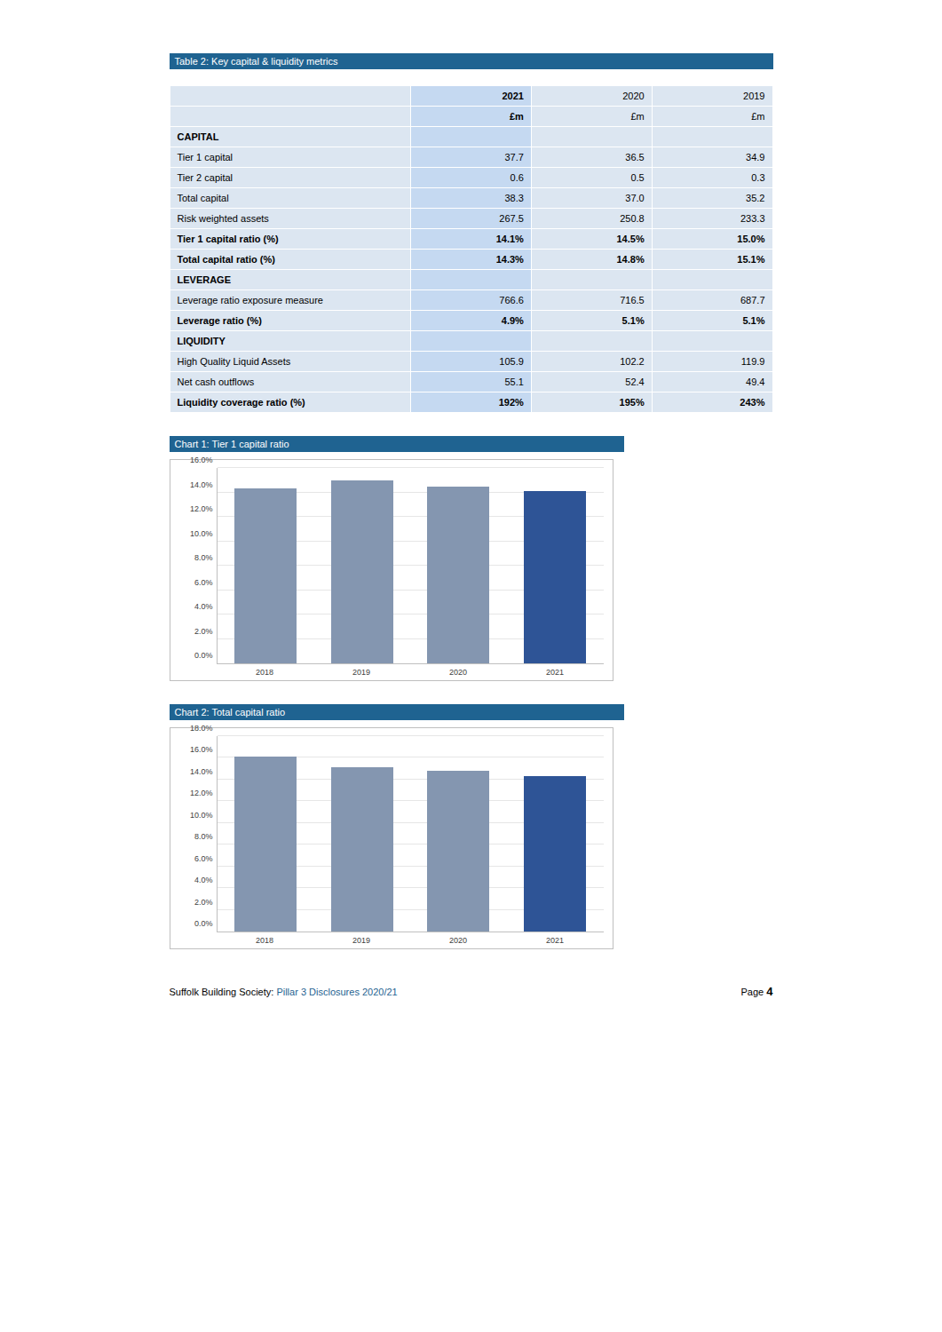Table 2: Key capital & liquidity metrics
| | 2021 | 2020 | 2019 |
| | £m | £m | £m |
| CAPITAL | | | |
| Tier 1 capital | 37.7 | 36.5 | 34.9 |
| Tier 2 capital | 0.6 | 0.5 | 0.3 |
| Total capital | 38.3 | 37.0 | 35.2 |
| Risk weighted assets | 267.5 | 250.8 | 233.3 |
| Tier 1 capital ratio (%) | 14.1% | 14.5% | 15.0% |
| Total capital ratio (%) | 14.3% | 14.8% | 15.1% |
| LEVERAGE | | | |
| Leverage ratio exposure measure | 766.6 | 716.5 | 687.7 |
| Leverage ratio (%) | 4.9% | 5.1% | 5.1% |
| LIQUIDITY | | | |
| High Quality Liquid Assets | 105.9 | 102.2 | 119.9 |
| Net cash outflows | 55.1 | 52.4 | 49.4 |
| Liquidity coverage ratio (%) | 192% | 195% | 243% |
Chart 1: Tier 1 capital ratio
16.0% 14.0% 12.0% 10.0% 8.0% 6.0% 4.0% 2.0% 0.0%
2018 2019 2020 2021
Chart 2: Total capital ratio
18.0% 16.0% 14.0% 12.0% 10.0% 8.0% 6.0% 4.0% 2.0% 0.0%
2018 2019 2020 2021
Suffolk Building Society: Pillar 3 Disclosures 2020/21
Page 4